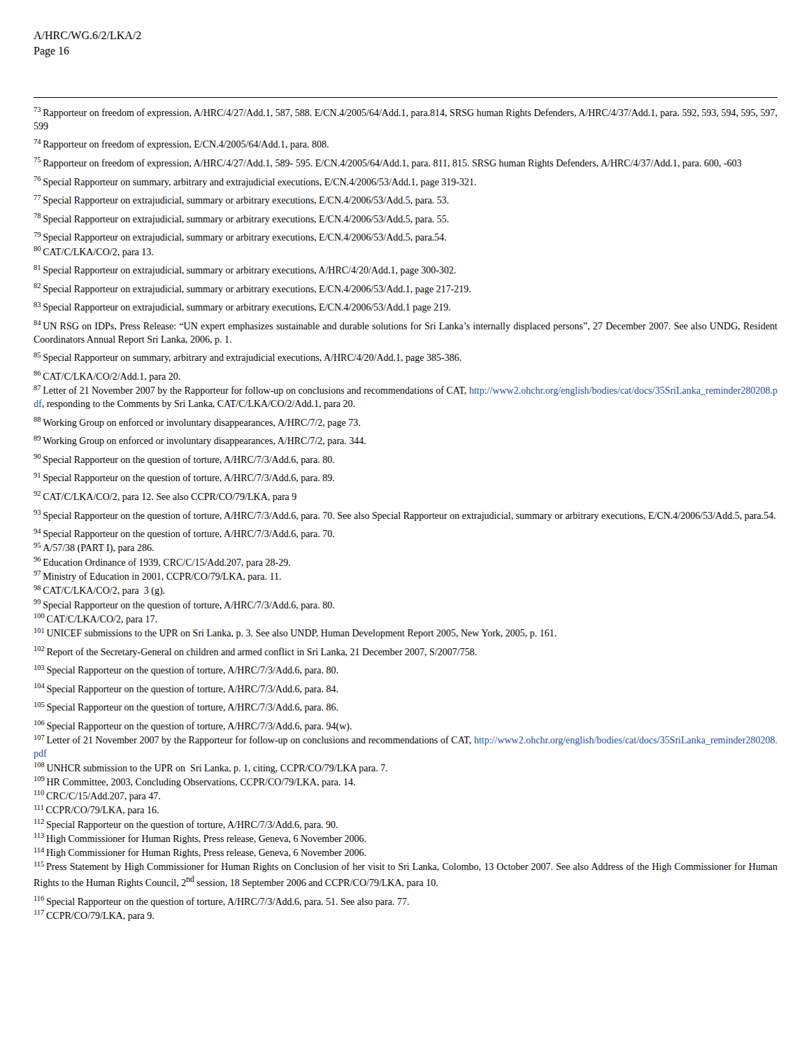A/HRC/WG.6/2/LKA/2
Page 16
73Rapporteur on freedom of expression, A/HRC/4/27/Add.1, 587, 588. E/CN.4/2005/64/Add.1, para.814, SRSG human Rights Defenders, A/HRC/4/37/Add.1, para. 592, 593, 594, 595, 597, 599
74Rapporteur on freedom of expression, E/CN.4/2005/64/Add.1, para. 808.
75Rapporteur on freedom of expression, A/HRC/4/27/Add.1, 589- 595. E/CN.4/2005/64/Add.1, para. 811, 815. SRSG human Rights Defenders, A/HRC/4/37/Add.1, para. 600, -603
76Special Rapporteur on summary, arbitrary and extrajudicial executions, E/CN.4/2006/53/Add.1, page 319-321.
77Special Rapporteur on extrajudicial, summary or arbitrary executions, E/CN.4/2006/53/Add.5, para. 53.
78Special Rapporteur on extrajudicial, summary or arbitrary executions, E/CN.4/2006/53/Add.5, para. 55.
79Special Rapporteur on extrajudicial, summary or arbitrary executions, E/CN.4/2006/53/Add.5, para.54.
80CAT/C/LKA/CO/2, para 13.
81Special Rapporteur on extrajudicial, summary or arbitrary executions, A/HRC/4/20/Add.1, page 300-302.
82Special Rapporteur on extrajudicial, summary or arbitrary executions, E/CN.4/2006/53/Add.1, page 217-219.
83Special Rapporteur on extrajudicial, summary or arbitrary executions, E/CN.4/2006/53/Add.1 page 219.
84UN RSG on IDPs, Press Release: “UN expert emphasizes sustainable and durable solutions for Sri Lanka’s internally displaced persons”, 27 December 2007. See also UNDG, Resident Coordinators Annual Report Sri Lanka, 2006, p. 1.
85Special Rapporteur on summary, arbitrary and extrajudicial executions, A/HRC/4/20/Add.1, page 385-386.
86CAT/C/LKA/CO/2/Add.1, para 20.
87Letter of 21 November 2007 by the Rapporteur for follow-up on conclusions and recommendations of CAT, http://www2.ohchr.org/english/bodies/cat/docs/35SriLanka_reminder280208.pdf, responding to the Comments by Sri Lanka, CAT/C/LKA/CO/2/Add.1, para 20.
88Working Group on enforced or involuntary disappearances, A/HRC/7/2, page 73.
89Working Group on enforced or involuntary disappearances, A/HRC/7/2, para. 344.
90Special Rapporteur on the question of torture, A/HRC/7/3/Add.6, para. 80.
91Special Rapporteur on the question of torture, A/HRC/7/3/Add.6, para. 89.
92CAT/C/LKA/CO/2, para 12. See also CCPR/CO/79/LKA, para 9
93Special Rapporteur on the question of torture, A/HRC/7/3/Add.6, para. 70. See also Special Rapporteur on extrajudicial, summary or arbitrary executions, E/CN.4/2006/53/Add.5, para.54.
94Special Rapporteur on the question of torture, A/HRC/7/3/Add.6, para. 70.
95A/57/38 (PART I), para 286.
96Education Ordinance of 1939, CRC/C/15/Add.207, para 28-29.
97Ministry of Education in 2001, CCPR/CO/79/LKA, para. 11.
98CAT/C/LKA/CO/2, para 3 (g).
99Special Rapporteur on the question of torture, A/HRC/7/3/Add.6, para. 80.
100CAT/C/LKA/CO/2, para 17.
101UNICEF submissions to the UPR on Sri Lanka, p. 3. See also UNDP, Human Development Report 2005, New York, 2005, p. 161.
102Report of the Secretary-General on children and armed conflict in Sri Lanka, 21 December 2007, S/2007/758.
103Special Rapporteur on the question of torture, A/HRC/7/3/Add.6, para. 80.
104Special Rapporteur on the question of torture, A/HRC/7/3/Add.6, para. 84.
105Special Rapporteur on the question of torture, A/HRC/7/3/Add.6, para. 86.
106Special Rapporteur on the question of torture, A/HRC/7/3/Add.6, para. 94(w).
107Letter of 21 November 2007 by the Rapporteur for follow-up on conclusions and recommendations of CAT, http://www2.ohchr.org/english/bodies/cat/docs/35SriLanka_reminder280208.pdf
108UNHCR submission to the UPR on Sri Lanka, p. 1, citing, CCPR/CO/79/LKA para. 7.
109HR Committee, 2003, Concluding Observations, CCPR/CO/79/LKA, para. 14.
110CRC/C/15/Add.207, para 47.
111CCPR/CO/79/LKA, para 16.
112Special Rapporteur on the question of torture, A/HRC/7/3/Add.6, para. 90.
113High Commissioner for Human Rights, Press release, Geneva, 6 November 2006.
114High Commissioner for Human Rights, Press release, Geneva, 6 November 2006.
115Press Statement by High Commissioner for Human Rights on Conclusion of her visit to Sri Lanka, Colombo, 13 October 2007. See also Address of the High Commissioner for Human Rights to the Human Rights Council, 2nd session, 18 September 2006 and CCPR/CO/79/LKA, para 10.
116Special Rapporteur on the question of torture, A/HRC/7/3/Add.6, para. 51. See also para. 77.
117CCPR/CO/79/LKA, para 9.